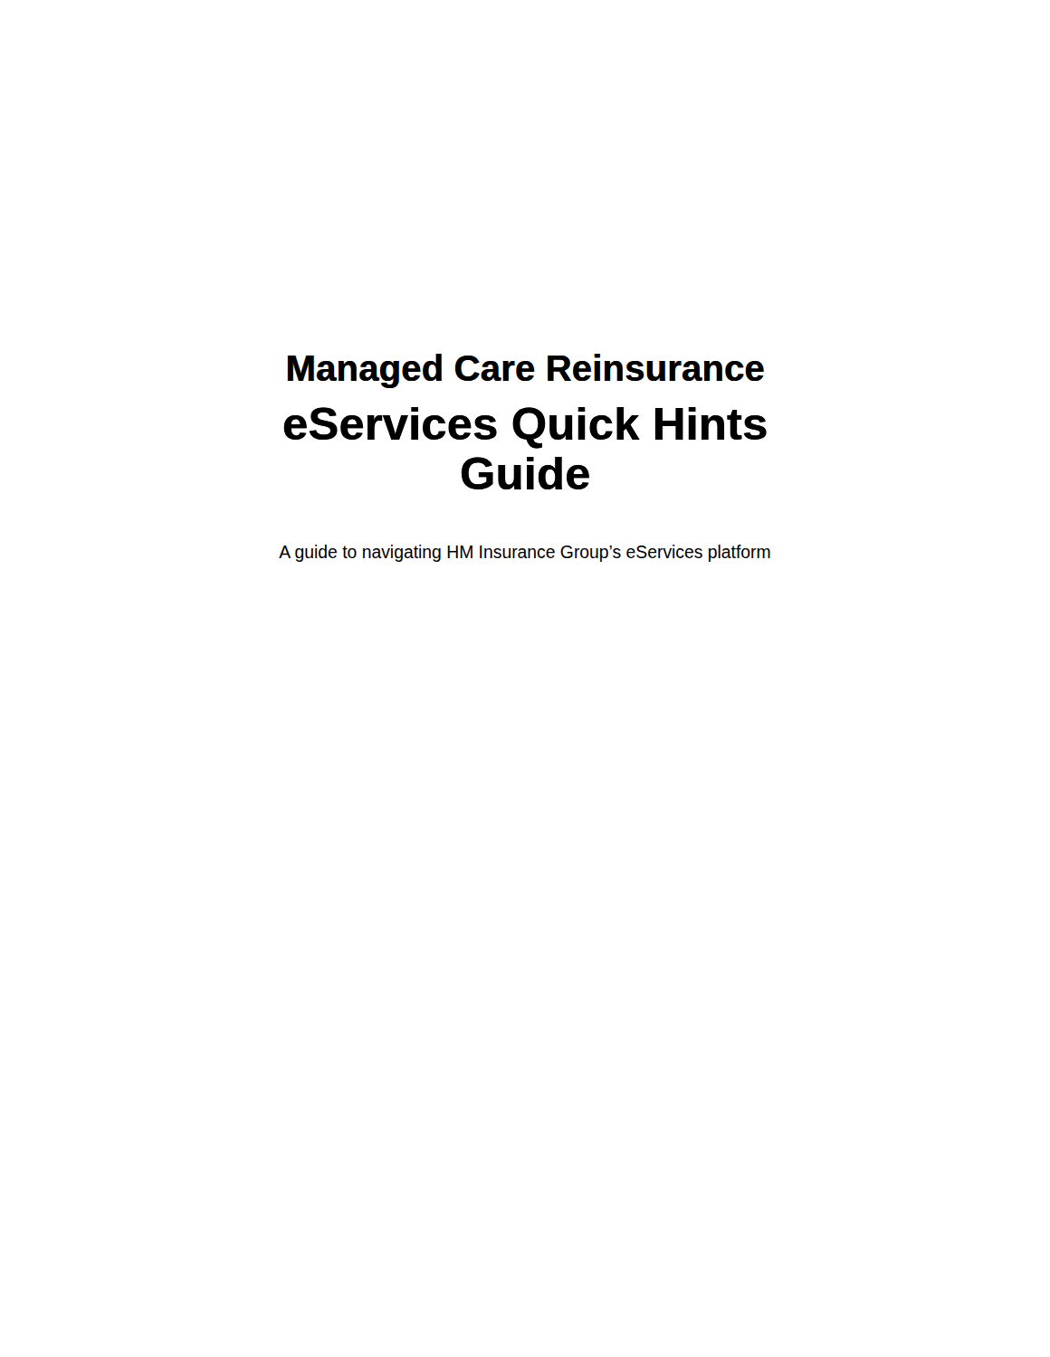Managed Care Reinsurance
eServices Quick Hints Guide
A guide to navigating HM Insurance Group’s eServices platform